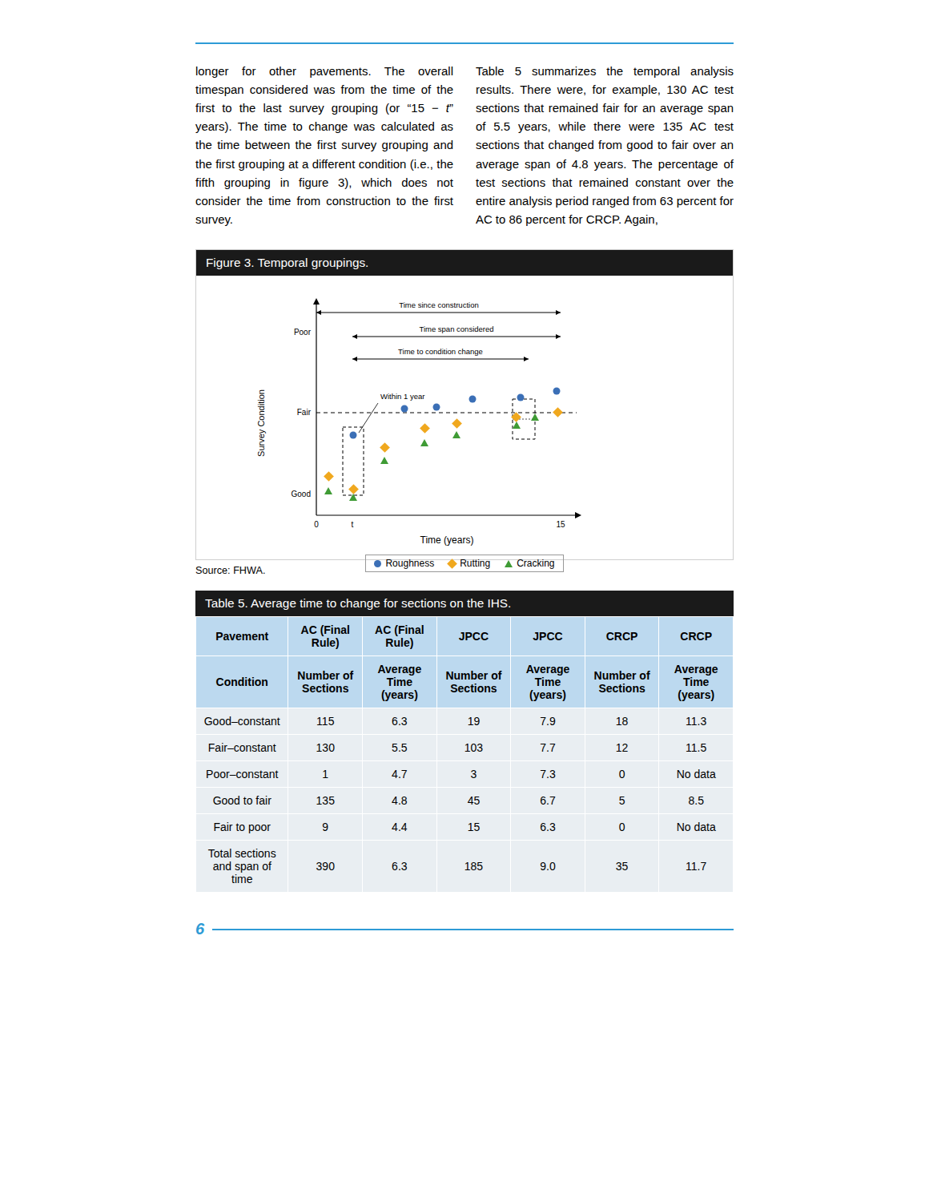longer for other pavements. The overall timespan considered was from the time of the first to the last survey grouping (or “15 − t” years). The time to change was calculated as the time between the first survey grouping and the first grouping at a different condition (i.e., the fifth grouping in figure 3), which does not consider the time from construction to the first survey.
Table 5 summarizes the temporal analysis results. There were, for example, 130 AC test sections that remained fair for an average span of 5.5 years, while there were 135 AC test sections that changed from good to fair over an average span of 4.8 years. The percentage of test sections that remained constant over the entire analysis period ranged from 63 percent for AC to 86 percent for CRCP. Again,
Figure 3. Temporal groupings.
Survey Condition Poor Fair Good 0 t 15 Time (years) Time since construction Time span considered Time to condition change Within 1 year
Roughness Rutting Cracking
Source: FHWA.
Table 5. Average time to change for sections on the IHS.
| Pavement | AC (Final Rule) | AC (Final Rule) | JPCC | JPCC | CRCP | CRCP |
| --- | --- | --- | --- | --- | --- | --- |
| Condition | Number of Sections | Average Time (years) | Number of Sections | Average Time (years) | Number of Sections | Average Time (years) |
| Good–constant | 115 | 6.3 | 19 | 7.9 | 18 | 11.3 |
| Fair–constant | 130 | 5.5 | 103 | 7.7 | 12 | 11.5 |
| Poor–constant | 1 | 4.7 | 3 | 7.3 | 0 | No data |
| Good to fair | 135 | 4.8 | 45 | 6.7 | 5 | 8.5 |
| Fair to poor | 9 | 4.4 | 15 | 6.3 | 0 | No data |
| Total sections and span of time | 390 | 6.3 | 185 | 9.0 | 35 | 11.7 |
6